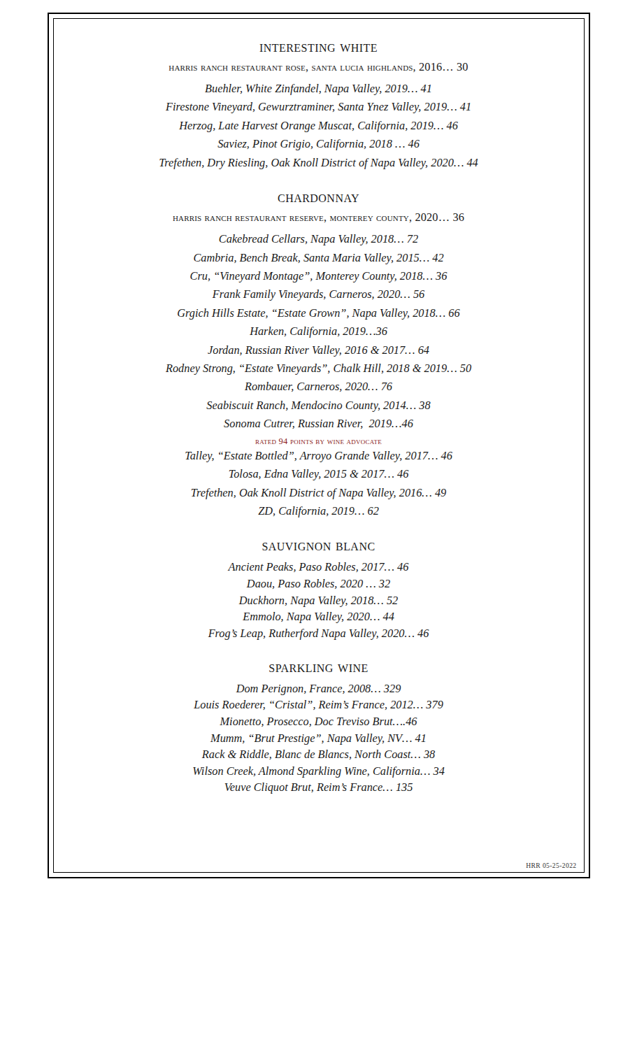Interesting White
Harris Ranch Restaurant Rose, Santa Lucia Highlands, 2016… 30
Buehler, White Zinfandel, Napa Valley, 2019… 41
Firestone Vineyard, Gewurztraminer, Santa Ynez Valley, 2019… 41
Herzog, Late Harvest Orange Muscat, California, 2019… 46
Saviez, Pinot Grigio, California, 2018 … 46
Trefethen, Dry Riesling, Oak Knoll District of Napa Valley, 2020… 44
Chardonnay
Harris Ranch Restaurant Reserve, Monterey County, 2020… 36
Cakebread Cellars, Napa Valley, 2018… 72
Cambria, Bench Break, Santa Maria Valley, 2015… 42
Cru, “Vineyard Montage”, Monterey County, 2018… 36
Frank Family Vineyards, Carneros, 2020… 56
Grgich Hills Estate, “Estate Grown”, Napa Valley, 2018… 66
Harken, California, 2019…36
Jordan, Russian River Valley, 2016 & 2017… 64
Rodney Strong, “Estate Vineyards”, Chalk Hill, 2018 & 2019… 50
Rombauer, Carneros, 2020… 76
Seabiscuit Ranch, Mendocino County, 2014… 38
Sonoma Cutrer, Russian River, 2019…46
Rated 94 Points by Wine Advocate
Talley, “Estate Bottled”, Arroyo Grande Valley, 2017… 46
Tolosa, Edna Valley, 2015 & 2017… 46
Trefethen, Oak Knoll District of Napa Valley, 2016… 49
ZD, California, 2019… 62
Sauvignon Blanc
Ancient Peaks, Paso Robles, 2017… 46
Daou, Paso Robles, 2020 … 32
Duckhorn, Napa Valley, 2018… 52
Emmolo, Napa Valley, 2020… 44
Frog’s Leap, Rutherford Napa Valley, 2020… 46
Sparkling Wine
Dom Perignon, France, 2008… 329
Louis Roederer, “Cristal”, Reim’s France, 2012… 379
Mionetto, Prosecco, Doc Treviso Brut….46
Mumm, “Brut Prestige”, Napa Valley, NV… 41
Rack & Riddle, Blanc de Blancs, North Coast… 38
Wilson Creek, Almond Sparkling Wine, California… 34
Veuve Cliquot Brut, Reim’s France… 135
HRR 05-25-2022